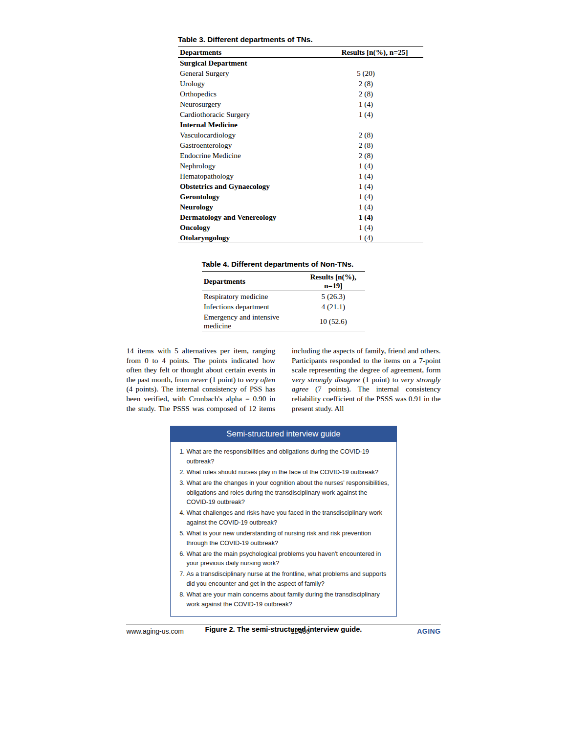Table 3. Different departments of TNs.
| Departments | Results [n(%), n=25] |
| --- | --- |
| Surgical Department | |
| General Surgery | 5 (20) |
| Urology | 2 (8) |
| Orthopedics | 2 (8) |
| Neurosurgery | 1 (4) |
| Cardiothoracic Surgery | 1 (4) |
| Internal Medicine | |
| Vasculocardiology | 2 (8) |
| Gastroenterology | 2 (8) |
| Endocrine Medicine | 2 (8) |
| Nephrology | 1 (4) |
| Hematopathology | 1 (4) |
| Obstetrics and Gynaecology | 1 (4) |
| Gerontology | 1 (4) |
| Neurology | 1 (4) |
| Dermatology and Venereology | 1 (4) |
| Oncology | 1 (4) |
| Otolaryngology | 1 (4) |
Table 4. Different departments of Non-TNs.
| Departments | Results [n(%), n=19] |
| --- | --- |
| Respiratory medicine | 5 (26.3) |
| Infections department | 4 (21.1) |
| Emergency and intensive medicine | 10 (52.6) |
14 items with 5 alternatives per item, ranging from 0 to 4 points. The points indicated how often they felt or thought about certain events in the past month, from never (1 point) to very often (4 points). The internal consistency of PSS has been verified, with Cronbach's alpha = 0.90 in the study. The PSSS was composed of 12 items including the aspects of family, friend and others. Participants responded to the items on a 7-point scale representing the degree of agreement, form very strongly disagree (1 point) to very strongly agree (7 points). The internal consistency reliability coefficient of the PSSS was 0.91 in the present study. All
Semi-structured interview guide
What are the responsibilities and obligations during the COVID-19 outbreak?
What roles should nurses play in the face of the COVID-19 outbreak?
What are the changes in your cognition about the nurses' responsibilities, obligations and roles during the transdisciplinary work against the COVID-19 outbreak?
What challenges and risks have you faced in the transdisciplinary work against the COVID-19 outbreak?
What is your new understanding of nursing risk and risk prevention through the COVID-19 outbreak?
What are the main psychological problems you haven't encountered in your previous daily nursing work?
As a transdisciplinary nurse at the frontline, what problems and supports did you encounter and get in the aspect of family?
What are your main concerns about family during the transdisciplinary work against the COVID-19 outbreak?
Figure 2. The semi-structured interview guide.
www.aging-us.com
12486
AGING